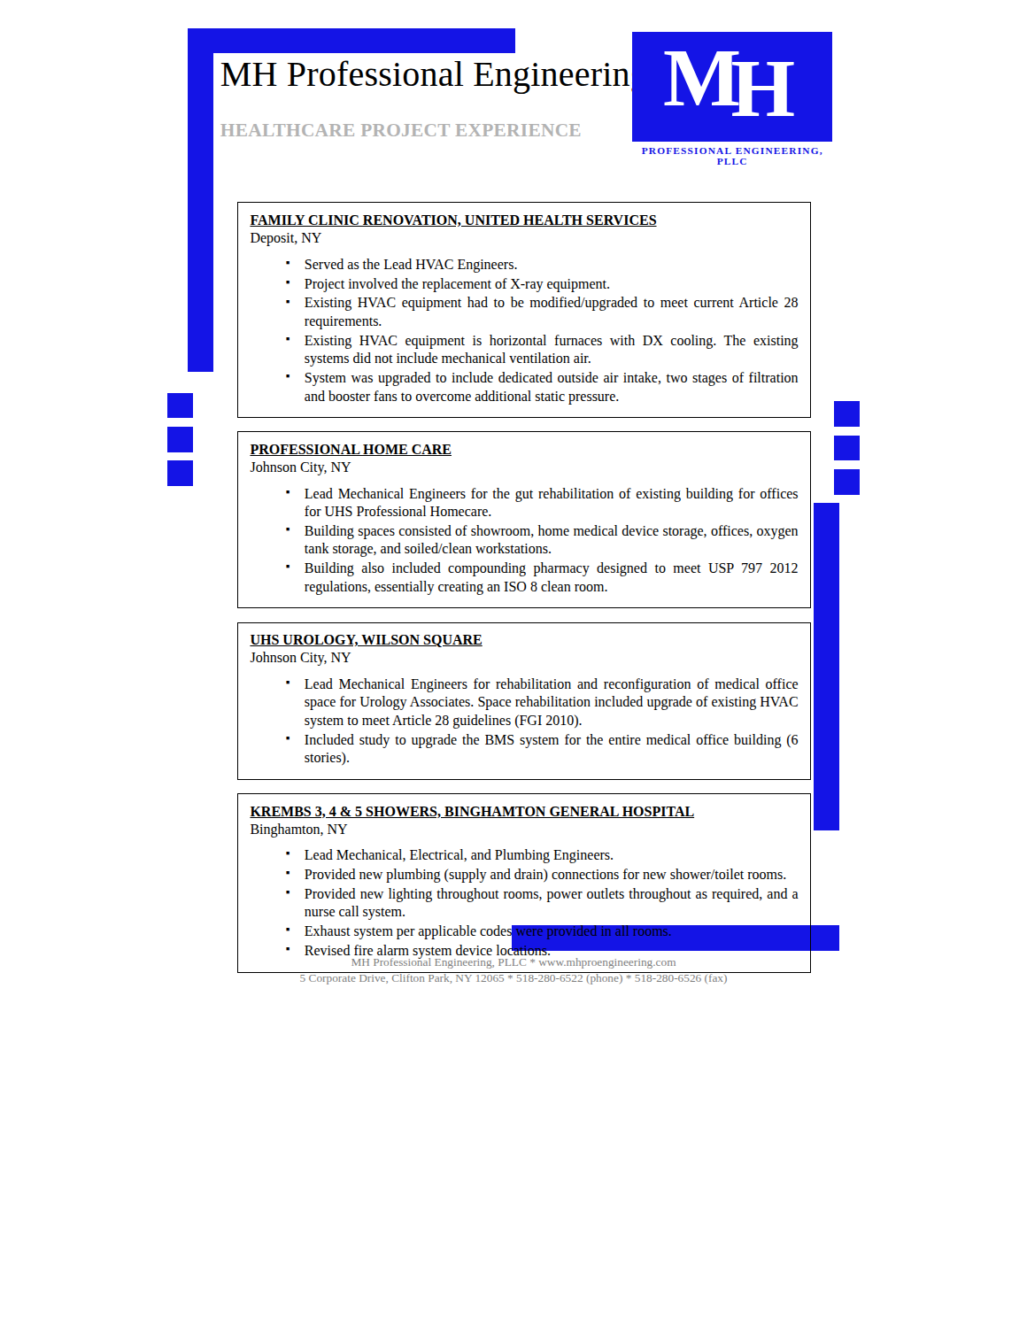MH Professional Engineering, PLLC
HEALTHCARE PROJECT EXPERIENCE
MH
PROFESSIONAL ENGINEERING, PLLC
FAMILY CLINIC RENOVATION, UNITED HEALTH SERVICES
Deposit, NY
Served as the Lead HVAC Engineers.
Project involved the replacement of X-ray equipment.
Existing HVAC equipment had to be modified/upgraded to meet current Article 28 requirements.
Existing HVAC equipment is horizontal furnaces with DX cooling. The existing systems did not include mechanical ventilation air.
System was upgraded to include dedicated outside air intake, two stages of filtration and booster fans to overcome additional static pressure.
PROFESSIONAL HOME CARE
Johnson City, NY
Lead Mechanical Engineers for the gut rehabilitation of existing building for offices for UHS Professional Homecare.
Building spaces consisted of showroom, home medical device storage, offices, oxygen tank storage, and soiled/clean workstations.
Building also included compounding pharmacy designed to meet USP 797 2012 regulations, essentially creating an ISO 8 clean room.
UHS UROLOGY, WILSON SQUARE
Johnson City, NY
Lead Mechanical Engineers for rehabilitation and reconfiguration of medical office space for Urology Associates. Space rehabilitation included upgrade of existing HVAC system to meet Article 28 guidelines (FGI 2010).
Included study to upgrade the BMS system for the entire medical office building (6 stories).
KREMBS 3, 4 & 5 SHOWERS, BINGHAMTON GENERAL HOSPITAL
Binghamton, NY
Lead Mechanical, Electrical, and Plumbing Engineers.
Provided new plumbing (supply and drain) connections for new shower/toilet rooms.
Provided new lighting throughout rooms, power outlets throughout as required, and a nurse call system.
Exhaust system per applicable codes were provided in all rooms.
Revised fire alarm system device locations.
MH Professional Engineering, PLLC * www.mhproengineering.com
5 Corporate Drive, Clifton Park, NY 12065 * 518-280-6522 (phone) * 518-280-6526 (fax)